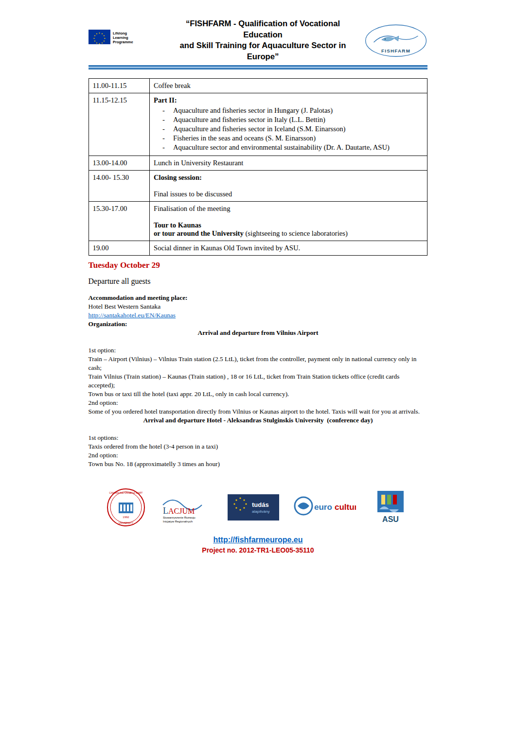Lifelong Learning Programme
“FISHFARM - Qualification of Vocational Education
and Skill Training for Aquaculture Sector in Europe”
FISHFARM
| 11.00-11.15 | Coffee break |
| 11.15-12.15 | Part II: Aquaculture and fisheries sector in Hungary (J. Palotas) Aquaculture and fisheries sector in Italy (L.L. Bettin) Aquaculture and fisheries sector in Iceland (S.M. Einarsson) Fisheries in the seas and oceans (S. M. Einarsson) Aquaculture sector and environmental sustainability (Dr. A. Dautarte, ASU) |
| 13.00-14.00 | Lunch in University Restaurant |
| 14.00- 15.30 | Closing session: Final issues to be discussed |
| 15.30-17.00 | Finalisation of the meeting Tour to Kaunas or tour around the University (sightseeing to science laboratories) |
| 19.00 | Social dinner in Kaunas Old Town invited by ASU. |
Tuesday October 29
Departure all guests
Accommodation and meeting place:
Hotel Best Western Santaka
http://santakahotel.eu/EN/Kaunas
Organization:
Arrival and departure from Vilnius Airport
1st option:
Train – Airport (Vilnius) – Vilnius Train station (2.5 LtL), ticket from the controller, payment only in national currency only in cash;
Train Vilnius (Train station) – Kaunas (Train station) , 18 or 16 LtL, ticket from Train Station tickets office (credit cards accepted);
Town bus or taxi till the hotel (taxi appr. 20 LtL, only in cash local currency).
2nd option:
Some of you ordered hotel transportation directly from Vilnius or Kaunas airport to the hotel. Taxis will wait for you at arrivals.
Arrival and departure Hotel - Aleksandras Stulginskis University (conference day)
1st options:
Taxis ordered from the hotel (3-4 person in a taxi)
2nd option:
Town bus No. 18 (approximatelly 3 times an hour)
CANAKKALE ONSEKIZ MART UNIVERSITY 1992
L ACJUM Stowarzyszenie Rozwoju Inicjatyw Regionalnych
tudás alapítvány
euro cultura
ASU
http://fishfarmeurope.eu
Project no. 2012-TR1-LEO05-35110